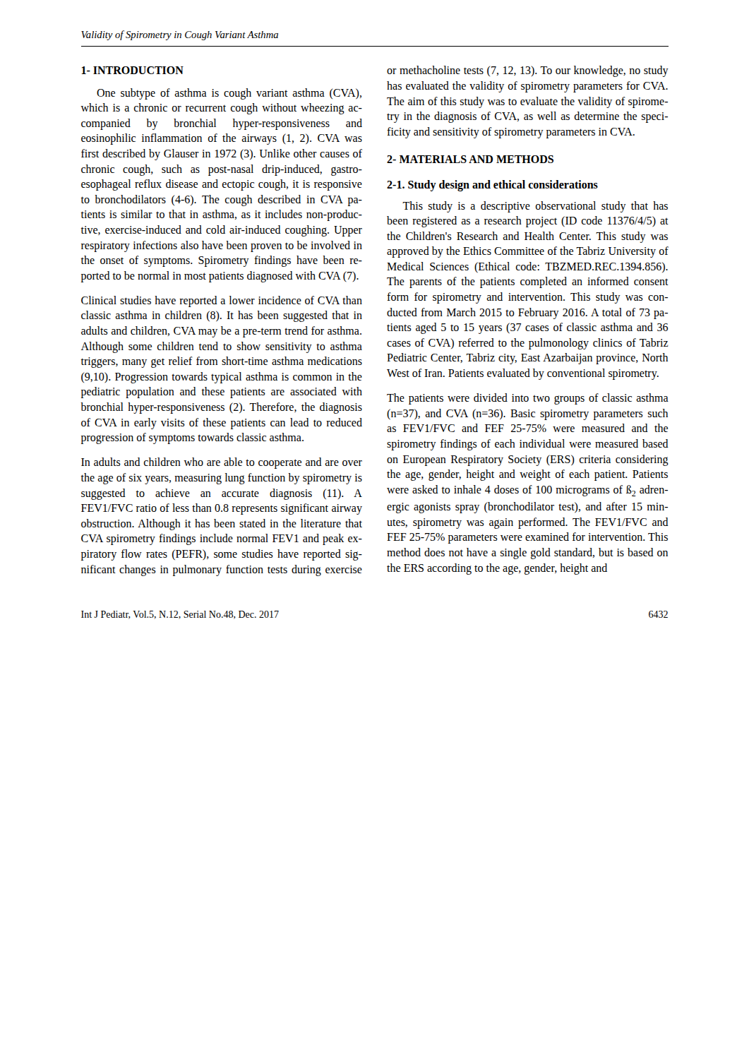Validity of Spirometry in Cough Variant Asthma
1- INTRODUCTION
One subtype of asthma is cough variant asthma (CVA), which is a chronic or recurrent cough without wheezing accompanied by bronchial hyper-responsiveness and eosinophilic inflammation of the airways (1, 2). CVA was first described by Glauser in 1972 (3). Unlike other causes of chronic cough, such as post-nasal drip-induced, gastro-esophageal reflux disease and ectopic cough, it is responsive to bronchodilators (4-6). The cough described in CVA patients is similar to that in asthma, as it includes non-productive, exercise-induced and cold air-induced coughing. Upper respiratory infections also have been proven to be involved in the onset of symptoms. Spirometry findings have been reported to be normal in most patients diagnosed with CVA (7).
Clinical studies have reported a lower incidence of CVA than classic asthma in children (8). It has been suggested that in adults and children, CVA may be a pre-term trend for asthma. Although some children tend to show sensitivity to asthma triggers, many get relief from short-time asthma medications (9,10). Progression towards typical asthma is common in the pediatric population and these patients are associated with bronchial hyper-responsiveness (2). Therefore, the diagnosis of CVA in early visits of these patients can lead to reduced progression of symptoms towards classic asthma.
In adults and children who are able to cooperate and are over the age of six years, measuring lung function by spirometry is suggested to achieve an accurate diagnosis (11). A FEV1/FVC ratio of less than 0.8 represents significant airway obstruction. Although it has been stated in the literature that CVA spirometry findings include normal FEV1 and peak expiratory flow rates (PEFR), some studies have reported significant changes in pulmonary function tests during exercise or methacholine tests (7, 12, 13). To our knowledge, no study has evaluated the validity of spirometry parameters for CVA. The aim of this study was to evaluate the validity of spirometry in the diagnosis of CVA, as well as determine the specificity and sensitivity of spirometry parameters in CVA.
2- MATERIALS AND METHODS
2-1. Study design and ethical considerations
This study is a descriptive observational study that has been registered as a research project (ID code 11376/4/5) at the Children's Research and Health Center. This study was approved by the Ethics Committee of the Tabriz University of Medical Sciences (Ethical code: TBZMED.REC.1394.856). The parents of the patients completed an informed consent form for spirometry and intervention. This study was conducted from March 2015 to February 2016. A total of 73 patients aged 5 to 15 years (37 cases of classic asthma and 36 cases of CVA) referred to the pulmonology clinics of Tabriz Pediatric Center, Tabriz city, East Azarbaijan province, North West of Iran. Patients evaluated by conventional spirometry.
The patients were divided into two groups of classic asthma (n=37), and CVA (n=36). Basic spirometry parameters such as FEV1/FVC and FEF 25-75% were measured and the spirometry findings of each individual were measured based on European Respiratory Society (ERS) criteria considering the age, gender, height and weight of each patient. Patients were asked to inhale 4 doses of 100 micrograms of ß2 adrenergic agonists spray (bronchodilator test), and after 15 minutes, spirometry was again performed. The FEV1/FVC and FEF 25-75% parameters were examined for intervention. This method does not have a single gold standard, but is based on the ERS according to the age, gender, height and
Int J Pediatr, Vol.5, N.12, Serial No.48, Dec. 2017 6432